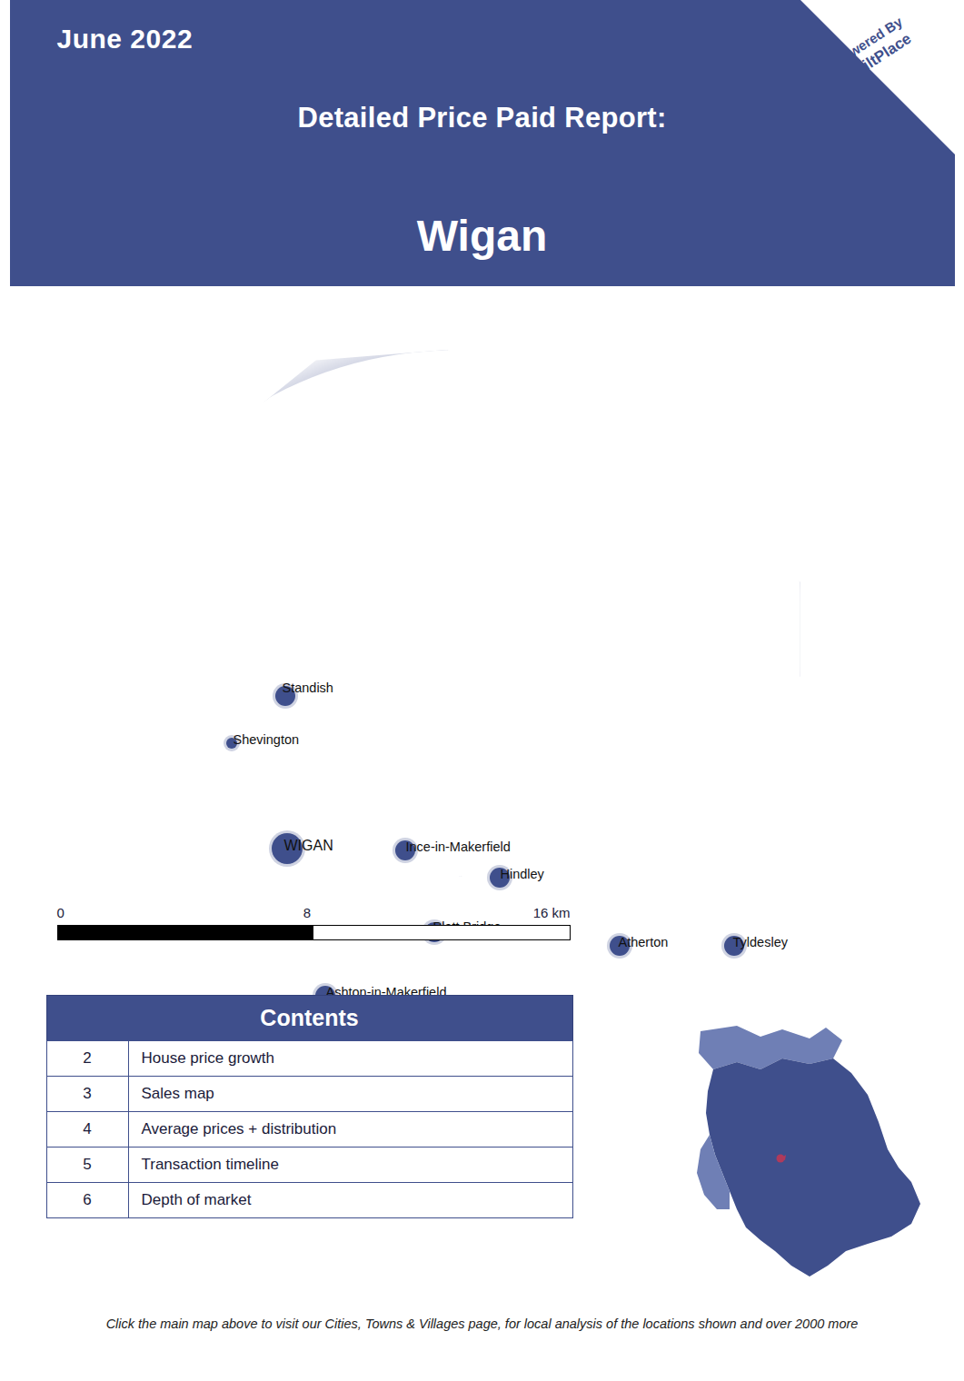June 2022
Detailed Price Paid Report:
Wigan
Powered By
BuiltPlace
Standish Shevington WIGAN Ince-in-Makerfield Hindley Platt Bridge Atherton Tyldesley Ashton-in-Makerfield Golborne
0 8 16 km
Contents
| 2 | House price growth |
| 3 | Sales map |
| 4 | Average prices + distribution |
| 5 | Transaction timeline |
| 6 | Depth of market |
Click the main map above to visit our Cities, Towns & Villages page, for local analysis of the locations shown and over 2000 more